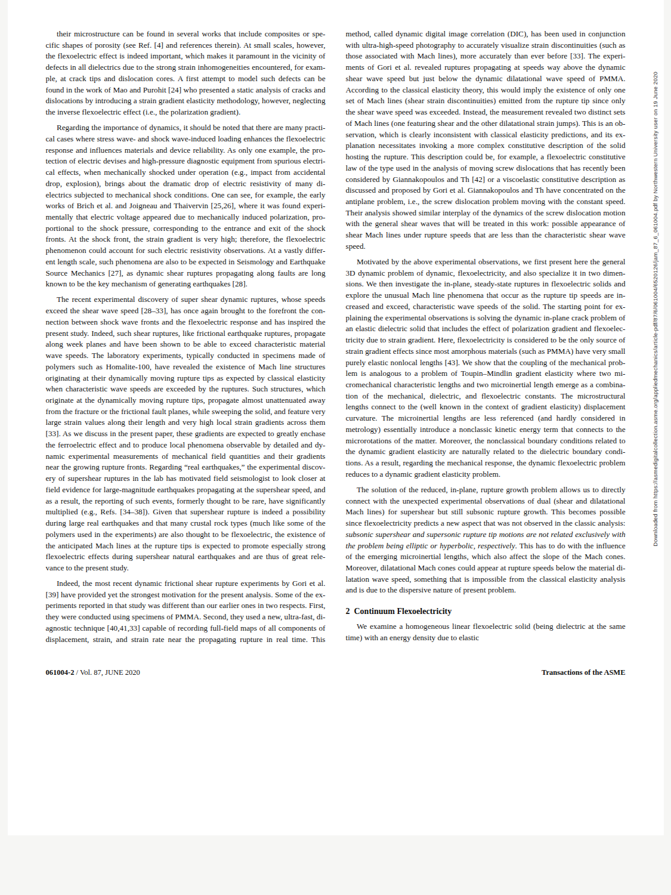Downloaded from https://asmedigitalcollection.asme.org/appliedmechanics/article-pdf/87/6/061004/6520126/jam_87_6_061004.pdf by Northwestern University user on 19 June 2020
their microstructure can be found in several works that include composites or specific shapes of porosity (see Ref. [4] and references therein). At small scales, however, the flexoelectric effect is indeed important, which makes it paramount in the vicinity of defects in all dielectrics due to the strong strain inhomogeneities encountered, for example, at crack tips and dislocation cores. A first attempt to model such defects can be found in the work of Mao and Purohit [24] who presented a static analysis of cracks and dislocations by introducing a strain gradient elasticity methodology, however, neglecting the inverse flexoelectric effect (i.e., the polarization gradient).
Regarding the importance of dynamics, it should be noted that there are many practical cases where stress wave- and shock wave-induced loading enhances the flexoelectric response and influences materials and device reliability. As only one example, the protection of electric devises and high-pressure diagnostic equipment from spurious electrical effects, when mechanically shocked under operation (e.g., impact from accidental drop, explosion), brings about the dramatic drop of electric resistivity of many dielectrics subjected to mechanical shock conditions. One can see, for example, the early works of Brich et al. and Joigneau and Thaivervin [25,26], where it was found experimentally that electric voltage appeared due to mechanically induced polarization, proportional to the shock pressure, corresponding to the entrance and exit of the shock fronts. At the shock front, the strain gradient is very high; therefore, the flexoelectric phenomenon could account for such electric resistivity observations. At a vastly different length scale, such phenomena are also to be expected in Seismology and Earthquake Source Mechanics [27], as dynamic shear ruptures propagating along faults are long known to be the key mechanism of generating earthquakes [28].
The recent experimental discovery of super shear dynamic ruptures, whose speeds exceed the shear wave speed [28–33], has once again brought to the forefront the connection between shock wave fronts and the flexoelectric response and has inspired the present study. Indeed, such shear ruptures, like frictional earthquake ruptures, propagate along week planes and have been shown to be able to exceed characteristic material wave speeds. The laboratory experiments, typically conducted in specimens made of polymers such as Homalite-100, have revealed the existence of Mach line structures originating at their dynamically moving rupture tips as expected by classical elasticity when characteristic wave speeds are exceeded by the ruptures. Such structures, which originate at the dynamically moving rupture tips, propagate almost unattenuated away from the fracture or the frictional fault planes, while sweeping the solid, and feature very large strain values along their length and very high local strain gradients across them [33]. As we discuss in the present paper, these gradients are expected to greatly enchase the ferroelectric effect and to produce local phenomena observable by detailed and dynamic experimental measurements of mechanical field quantities and their gradients near the growing rupture fronts. Regarding “real earthquakes,” the experimental discovery of supershear ruptures in the lab has motivated field seismologist to look closer at field evidence for large-magnitude earthquakes propagating at the supershear speed, and as a result, the reporting of such events, formerly thought to be rare, have significantly multiplied (e.g., Refs. [34–38]). Given that supershear rupture is indeed a possibility during large real earthquakes and that many crustal rock types (much like some of the polymers used in the experiments) are also thought to be flexoelectric, the existence of the anticipated Mach lines at the rupture tips is expected to promote especially strong flexoelectric effects during supershear natural earthquakes and are thus of great relevance to the present study.
Indeed, the most recent dynamic frictional shear rupture experiments by Gori et al. [39] have provided yet the strongest motivation for the present analysis. Some of the experiments reported in that study was different than our earlier ones in two respects. First, they were conducted using specimens of PMMA. Second, they used a new, ultra-fast, diagnostic technique [40,41,33] capable of recording full-field maps of all components of displacement, strain, and strain rate near the propagating rupture in real time. This method, called dynamic digital image correlation (DIC), has been used in conjunction with ultra-high-speed photography to accurately visualize strain discontinuities (such as those associated with Mach lines), more accurately than ever before [33]. The experiments of Gori et al. revealed ruptures propagating at speeds way above the dynamic shear wave speed but just below the dynamic dilatational wave speed of PMMA. According to the classical elasticity theory, this would imply the existence of only one set of Mach lines (shear strain discontinuities) emitted from the rupture tip since only the shear wave speed was exceeded. Instead, the measurement revealed two distinct sets of Mach lines (one featuring shear and the other dilatational strain jumps). This is an observation, which is clearly inconsistent with classical elasticity predictions, and its explanation necessitates invoking a more complex constitutive description of the solid hosting the rupture. This description could be, for example, a flexoelectric constitutive law of the type used in the analysis of moving screw dislocations that has recently been considered by Giannakopoulos and Th [42] or a viscoelastic constitutive description as discussed and proposed by Gori et al. Giannakopoulos and Th have concentrated on the antiplane problem, i.e., the screw dislocation problem moving with the constant speed. Their analysis showed similar interplay of the dynamics of the screw dislocation motion with the general shear waves that will be treated in this work: possible appearance of shear Mach lines under rupture speeds that are less than the characteristic shear wave speed.
Motivated by the above experimental observations, we first present here the general 3D dynamic problem of dynamic, flexoelectricity, and also specialize it in two dimensions. We then investigate the in-plane, steady-state ruptures in flexoelectric solids and explore the unusual Mach line phenomena that occur as the rupture tip speeds are increased and exceed, characteristic wave speeds of the solid. The starting point for explaining the experimental observations is solving the dynamic in-plane crack problem of an elastic dielectric solid that includes the effect of polarization gradient and flexoelectricity due to strain gradient. Here, flexoelectricity is considered to be the only source of strain gradient effects since most amorphous materials (such as PMMA) have very small purely elastic nonlocal lengths [43]. We show that the coupling of the mechanical problem is analogous to a problem of Toupin–Mindlin gradient elasticity where two micromechanical characteristic lengths and two microinertial length emerge as a combination of the mechanical, dielectric, and flexoelectric constants. The microstructural lengths connect to the (well known in the context of gradient elasticity) displacement curvature. The microinertial lengths are less referenced (and hardly considered in metrology) essentially introduce a nonclassic kinetic energy term that connects to the microrotations of the matter. Moreover, the nonclassical boundary conditions related to the dynamic gradient elasticity are naturally related to the dielectric boundary conditions. As a result, regarding the mechanical response, the dynamic flexoelectric problem reduces to a dynamic gradient elasticity problem.
The solution of the reduced, in-plane, rupture growth problem allows us to directly connect with the unexpected experimental observations of dual (shear and dilatational Mach lines) for supershear but still subsonic rupture growth. This becomes possible since flexoelectricity predicts a new aspect that was not observed in the classic analysis: subsonic supershear and supersonic rupture tip motions are not related exclusively with the problem being elliptic or hyperbolic, respectively. This has to do with the influence of the emerging microinertial lengths, which also affect the slope of the Mach cones. Moreover, dilatational Mach cones could appear at rupture speeds below the material dilatation wave speed, something that is impossible from the classical elasticity analysis and is due to the dispersive nature of present problem.
2 Continuum Flexoelectricity
We examine a homogeneous linear flexoelectric solid (being dielectric at the same time) with an energy density due to elastic
061004-2 / Vol. 87, JUNE 2020
Transactions of the ASME